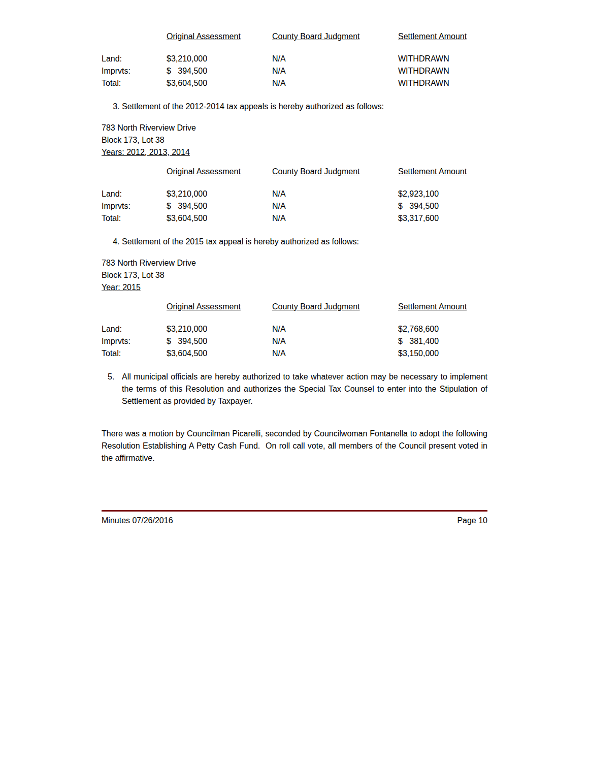| | Original Assessment | County Board Judgment | Settlement Amount |
| --- | --- | --- | --- |
| Land: | $3,210,000 | N/A | WITHDRAWN |
| Imprvts: | $ 394,500 | N/A | WITHDRAWN |
| Total: | $3,604,500 | N/A | WITHDRAWN |
Settlement of the 2012-2014 tax appeals is hereby authorized as follows:
783 North Riverview Drive
Block 173, Lot 38
Years: 2012, 2013, 2014
| | Original Assessment | County Board Judgment | Settlement Amount |
| --- | --- | --- | --- |
| Land: | $3,210,000 | N/A | $2,923,100 |
| Imprvts: | $ 394,500 | N/A | $ 394,500 |
| Total: | $3,604,500 | N/A | $3,317,600 |
Settlement of the 2015 tax appeal is hereby authorized as follows:
783 North Riverview Drive
Block 173, Lot 38
Year: 2015
| | Original Assessment | County Board Judgment | Settlement Amount |
| --- | --- | --- | --- |
| Land: | $3,210,000 | N/A | $2,768,600 |
| Imprvts: | $ 394,500 | N/A | $ 381,400 |
| Total: | $3,604,500 | N/A | $3,150,000 |
5. All municipal officials are hereby authorized to take whatever action may be necessary to implement the terms of this Resolution and authorizes the Special Tax Counsel to enter into the Stipulation of Settlement as provided by Taxpayer.
There was a motion by Councilman Picarelli, seconded by Councilwoman Fontanella to adopt the following Resolution Establishing A Petty Cash Fund. On roll call vote, all members of the Council present voted in the affirmative.
Minutes 07/26/2016 Page 10